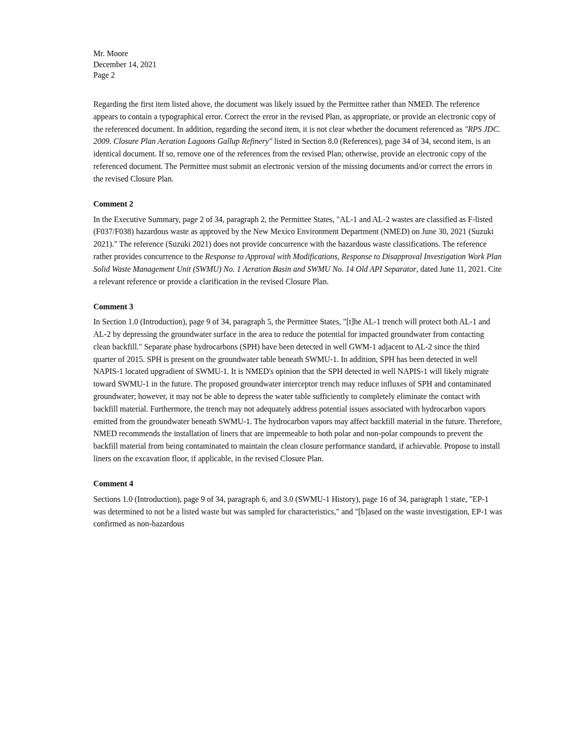Mr. Moore
December 14, 2021
Page 2
Regarding the first item listed above, the document was likely issued by the Permittee rather than NMED. The reference appears to contain a typographical error. Correct the error in the revised Plan, as appropriate, or provide an electronic copy of the referenced document. In addition, regarding the second item, it is not clear whether the document referenced as "RPS JDC. 2009. Closure Plan Aeration Lagoons Gallup Refinery" listed in Section 8.0 (References), page 34 of 34, second item, is an identical document. If so, remove one of the references from the revised Plan; otherwise, provide an electronic copy of the referenced document. The Permittee must submit an electronic version of the missing documents and/or correct the errors in the revised Closure Plan.
Comment 2
In the Executive Summary, page 2 of 34, paragraph 2, the Permittee States, "AL-1 and AL-2 wastes are classified as F-listed (F037/F038) hazardous waste as approved by the New Mexico Environment Department (NMED) on June 30, 2021 (Suzuki 2021)." The reference (Suzuki 2021) does not provide concurrence with the hazardous waste classifications. The reference rather provides concurrence to the Response to Approval with Modifications, Response to Disapproval Investigation Work Plan Solid Waste Management Unit (SWMU) No. 1 Aeration Basin and SWMU No. 14 Old API Separator, dated June 11, 2021. Cite a relevant reference or provide a clarification in the revised Closure Plan.
Comment 3
In Section 1.0 (Introduction), page 9 of 34, paragraph 5, the Permittee States, "[t]he AL-1 trench will protect both AL-1 and AL-2 by depressing the groundwater surface in the area to reduce the potential for impacted groundwater from contacting clean backfill." Separate phase hydrocarbons (SPH) have been detected in well GWM-1 adjacent to AL-2 since the third quarter of 2015. SPH is present on the groundwater table beneath SWMU-1. In addition, SPH has been detected in well NAPIS-1 located upgradient of SWMU-1. It is NMED's opinion that the SPH detected in well NAPIS-1 will likely migrate toward SWMU-1 in the future. The proposed groundwater interceptor trench may reduce influxes of SPH and contaminated groundwater; however, it may not be able to depress the water table sufficiently to completely eliminate the contact with backfill material. Furthermore, the trench may not adequately address potential issues associated with hydrocarbon vapors emitted from the groundwater beneath SWMU-1. The hydrocarbon vapors may affect backfill material in the future. Therefore, NMED recommends the installation of liners that are impermeable to both polar and non-polar compounds to prevent the backfill material from being contaminated to maintain the clean closure performance standard, if achievable. Propose to install liners on the excavation floor, if applicable, in the revised Closure Plan.
Comment 4
Sections 1.0 (Introduction), page 9 of 34, paragraph 6, and 3.0 (SWMU-1 History), page 16 of 34, paragraph 1 state, "EP-1 was determined to not be a listed waste but was sampled for characteristics," and "[b]ased on the waste investigation, EP-1 was confirmed as non-hazardous